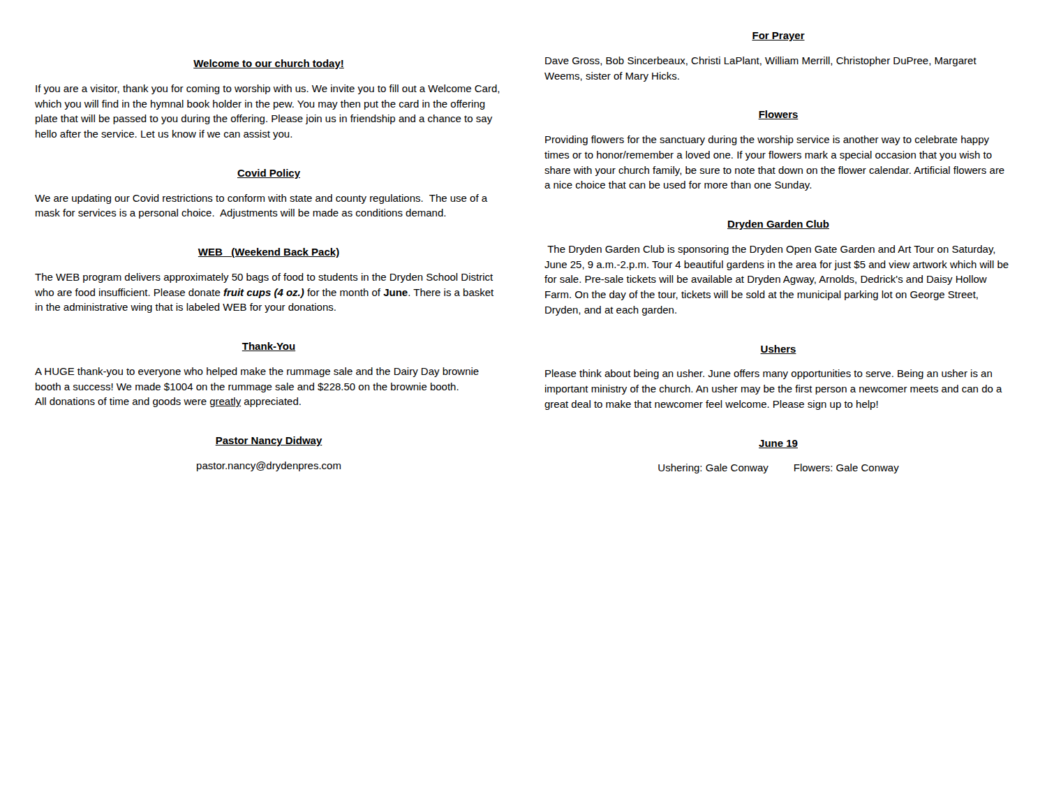Welcome to our church today!
If you are a visitor, thank you for coming to worship with us. We invite you to fill out a Welcome Card, which you will find in the hymnal book holder in the pew. You may then put the card in the offering plate that will be passed to you during the offering. Please join us in friendship and a chance to say hello after the service. Let us know if we can assist you.
Covid Policy
We are updating our Covid restrictions to conform with state and county regulations. The use of a mask for services is a personal choice. Adjustments will be made as conditions demand.
WEB (Weekend Back Pack)
The WEB program delivers approximately 50 bags of food to students in the Dryden School District who are food insufficient. Please donate fruit cups (4 oz.) for the month of June. There is a basket in the administrative wing that is labeled WEB for your donations.
Thank-You
A HUGE thank-you to everyone who helped make the rummage sale and the Dairy Day brownie booth a success! We made $1004 on the rummage sale and $228.50 on the brownie booth.
All donations of time and goods were greatly appreciated.
Pastor Nancy Didway
pastor.nancy@drydenpres.com
For Prayer
Dave Gross, Bob Sincerbeaux, Christi LaPlant, William Merrill, Christopher DuPree, Margaret Weems, sister of Mary Hicks.
Flowers
Providing flowers for the sanctuary during the worship service is another way to celebrate happy times or to honor/remember a loved one. If your flowers mark a special occasion that you wish to share with your church family, be sure to note that down on the flower calendar. Artificial flowers are a nice choice that can be used for more than one Sunday.
Dryden Garden Club
The Dryden Garden Club is sponsoring the Dryden Open Gate Garden and Art Tour on Saturday, June 25, 9 a.m.-2.p.m. Tour 4 beautiful gardens in the area for just $5 and view artwork which will be for sale. Pre-sale tickets will be available at Dryden Agway, Arnolds, Dedrick's and Daisy Hollow Farm. On the day of the tour, tickets will be sold at the municipal parking lot on George Street, Dryden, and at each garden.
Ushers
Please think about being an usher. June offers many opportunities to serve. Being an usher is an important ministry of the church. An usher may be the first person a newcomer meets and can do a great deal to make that newcomer feel welcome. Please sign up to help!
June 19
Ushering: Gale Conway Flowers: Gale Conway